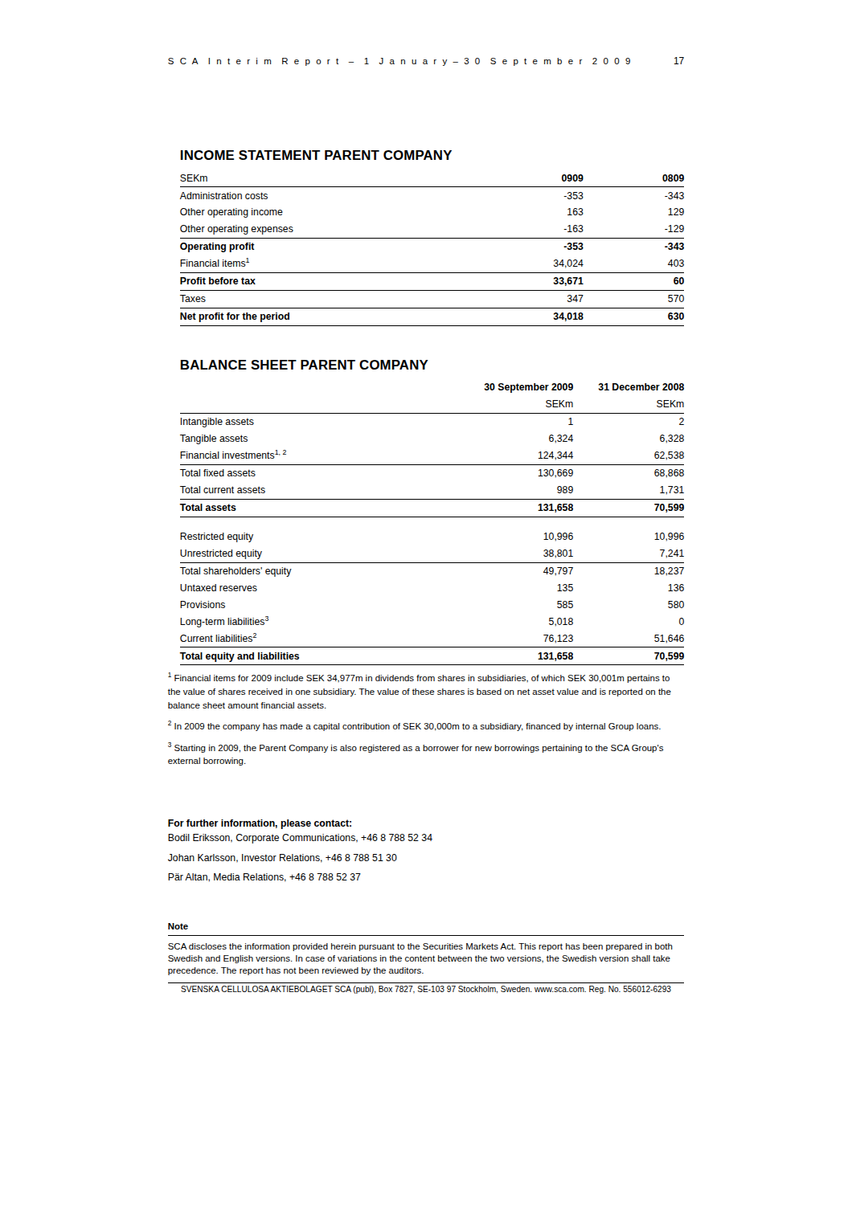S C A I n t e r i m R e p o r t – 1 J a n u a r y – 3 0 S e p t e m b e r 2 0 0 9
17
INCOME STATEMENT PARENT COMPANY
| SEKm | 0909 | 0809 |
| --- | --- | --- |
| Administration costs | -353 | -343 |
| Other operating income | 163 | 129 |
| Other operating expenses | -163 | -129 |
| Operating profit | -353 | -343 |
| Financial items 1 | 34,024 | 403 |
| Profit before tax | 33,671 | 60 |
| Taxes | 347 | 570 |
| Net profit for the period | 34,018 | 630 |
BALANCE SHEET PARENT COMPANY
| | 30 September 2009 | 31 December 2008 |
| --- | --- | --- |
| | SEKm | SEKm |
| Intangible assets | 1 | 2 |
| Tangible assets | 6,324 | 6,328 |
| Financial investments 1, 2 | 124,344 | 62,538 |
| Total fixed assets | 130,669 | 68,868 |
| Total current assets | 989 | 1,731 |
| Total assets | 131,658 | 70,599 |
| Restricted equity | 10,996 | 10,996 |
| Unrestricted equity | 38,801 | 7,241 |
| Total shareholders' equity | 49,797 | 18,237 |
| Untaxed reserves | 135 | 136 |
| Provisions | 585 | 580 |
| Long-term liabilities 3 | 5,018 | 0 |
| Current liabilities 2 | 76,123 | 51,646 |
| Total equity and liabilities | 131,658 | 70,599 |
1 Financial items for 2009 include SEK 34,977m in dividends from shares in subsidiaries, of which SEK 30,001m pertains to the value of shares received in one subsidiary. The value of these shares is based on net asset value and is reported on the balance sheet amount financial assets.
2 In 2009 the company has made a capital contribution of SEK 30,000m to a subsidiary, financed by internal Group loans.
3 Starting in 2009, the Parent Company is also registered as a borrower for new borrowings pertaining to the SCA Group's external borrowing.
For further information, please contact:
Bodil Eriksson, Corporate Communications, +46 8 788 52 34
Johan Karlsson, Investor Relations, +46 8 788 51 30
Pär Altan, Media Relations, +46 8 788 52 37
Note
SCA discloses the information provided herein pursuant to the Securities Markets Act. This report has been prepared in both Swedish and English versions. In case of variations in the content between the two versions, the Swedish version shall take precedence. The report has not been reviewed by the auditors.
SVENSKA CELLULOSA AKTIEBOLAGET SCA (publ), Box 7827, SE-103 97 Stockholm, Sweden. www.sca.com. Reg. No. 556012-6293